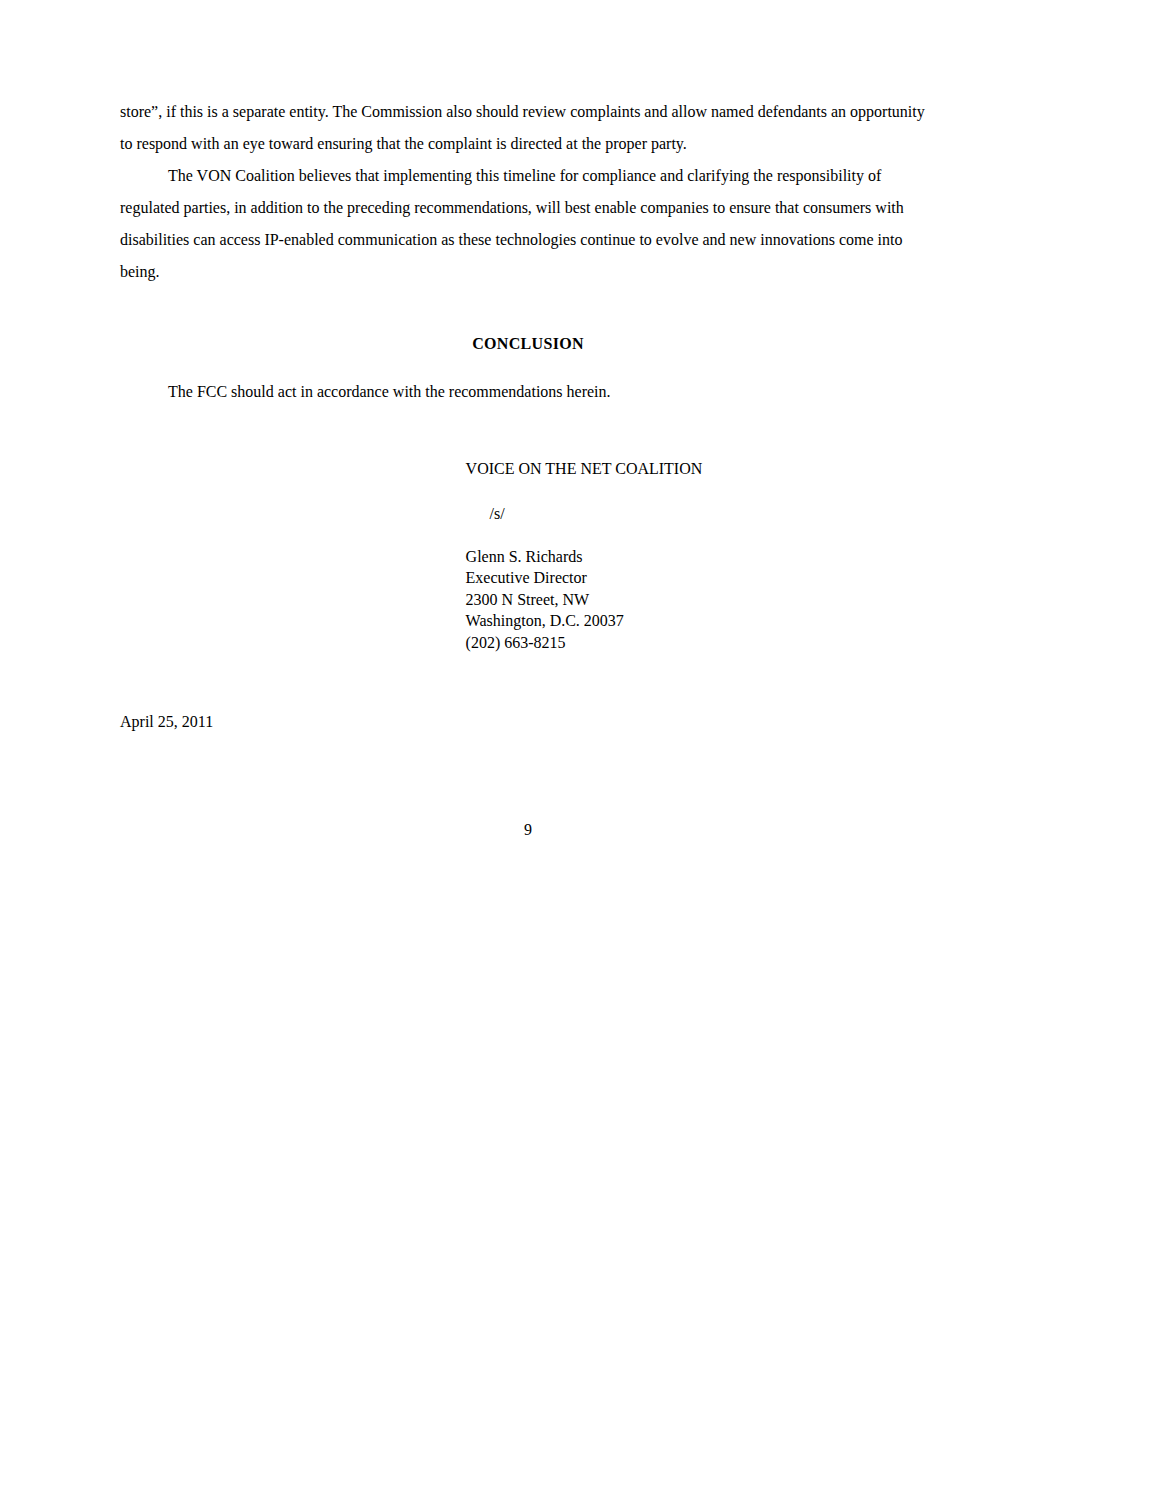store”, if this is a separate entity. The Commission also should review complaints and allow named defendants an opportunity to respond with an eye toward ensuring that the complaint is directed at the proper party.
The VON Coalition believes that implementing this timeline for compliance and clarifying the responsibility of regulated parties, in addition to the preceding recommendations, will best enable companies to ensure that consumers with disabilities can access IP-enabled communication as these technologies continue to evolve and new innovations come into being.
CONCLUSION
The FCC should act in accordance with the recommendations herein.
VOICE ON THE NET COALITION
/s/
Glenn S. Richards
Executive Director
2300 N Street, NW
Washington, D.C. 20037
(202) 663-8215
April 25, 2011
9